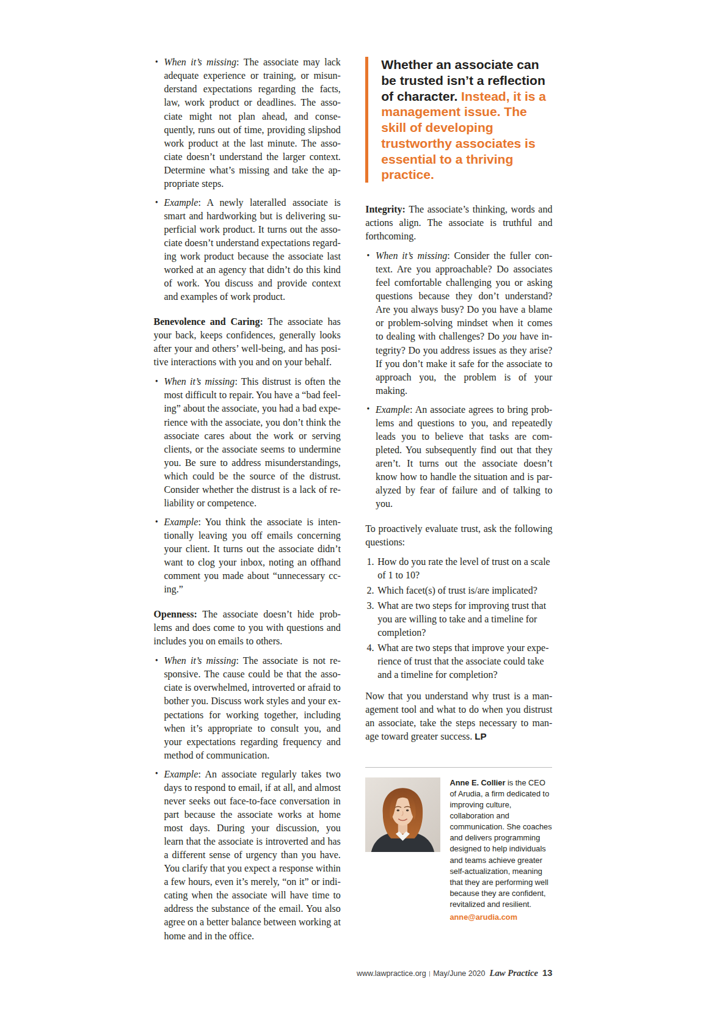When it’s missing: The associate may lack adequate experience or training, or misunderstand expectations regarding the facts, law, work product or deadlines. The associate might not plan ahead, and consequently, runs out of time, providing slipshod work product at the last minute. The associate doesn’t understand the larger context. Determine what’s missing and take the appropriate steps.
Example: A newly lateralled associate is smart and hardworking but is delivering superficial work product. It turns out the associate doesn’t understand expectations regarding work product because the associate last worked at an agency that didn’t do this kind of work. You discuss and provide context and examples of work product.
Benevolence and Caring: The associate has your back, keeps confidences, generally looks after your and others’ well-being, and has positive interactions with you and on your behalf.
When it’s missing: This distrust is often the most difficult to repair. You have a “bad feeling” about the associate, you had a bad experience with the associate, you don’t think the associate cares about the work or serving clients, or the associate seems to undermine you. Be sure to address misunderstandings, which could be the source of the distrust. Consider whether the distrust is a lack of reliability or competence.
Example: You think the associate is intentionally leaving you off emails concerning your client. It turns out the associate didn’t want to clog your inbox, noting an offhand comment you made about “unnecessary cc-ing.”
Openness: The associate doesn’t hide problems and does come to you with questions and includes you on emails to others.
When it’s missing: The associate is not responsive. The cause could be that the associate is overwhelmed, introverted or afraid to bother you. Discuss work styles and your expectations for working together, including when it’s appropriate to consult you, and your expectations regarding frequency and method of communication.
Example: An associate regularly takes two days to respond to email, if at all, and almost never seeks out face-to-face conversation in part because the associate works at home most days. During your discussion, you learn that the associate is introverted and has a different sense of urgency than you have. You clarify that you expect a response within a few hours, even it’s merely, “on it” or indicating when the associate will have time to address the substance of the email. You also agree on a better balance between working at home and in the office.
Whether an associate can be trusted isn’t a reflection of character. Instead, it is a management issue. The skill of developing trustworthy associates is essential to a thriving practice.
Integrity: The associate’s thinking, words and actions align. The associate is truthful and forthcoming.
When it’s missing: Consider the fuller context. Are you approachable? Do associates feel comfortable challenging you or asking questions because they don’t understand? Are you always busy? Do you have a blame or problem-solving mindset when it comes to dealing with challenges? Do you have integrity? Do you address issues as they arise? If you don’t make it safe for the associate to approach you, the problem is of your making.
Example: An associate agrees to bring problems and questions to you, and repeatedly leads you to believe that tasks are completed. You subsequently find out that they aren’t. It turns out the associate doesn’t know how to handle the situation and is paralyzed by fear of failure and of talking to you.
To proactively evaluate trust, ask the following questions:
How do you rate the level of trust on a scale of 1 to 10?
Which facet(s) of trust is/are implicated?
What are two steps for improving trust that you are willing to take and a timeline for completion?
What are two steps that improve your experience of trust that the associate could take and a timeline for completion?
Now that you understand why trust is a management tool and what to do when you distrust an associate, take the steps necessary to manage toward greater success. LP
Anne E. Collier is the CEO of Arudia, a firm dedicated to improving culture, collaboration and communication. She coaches and delivers programming designed to help individuals and teams achieve greater self-actualization, meaning that they are performing well because they are confident, revitalized and resilient. anne@arudia.com
www.lawpractice.org May/June 2020 Law Practice 13